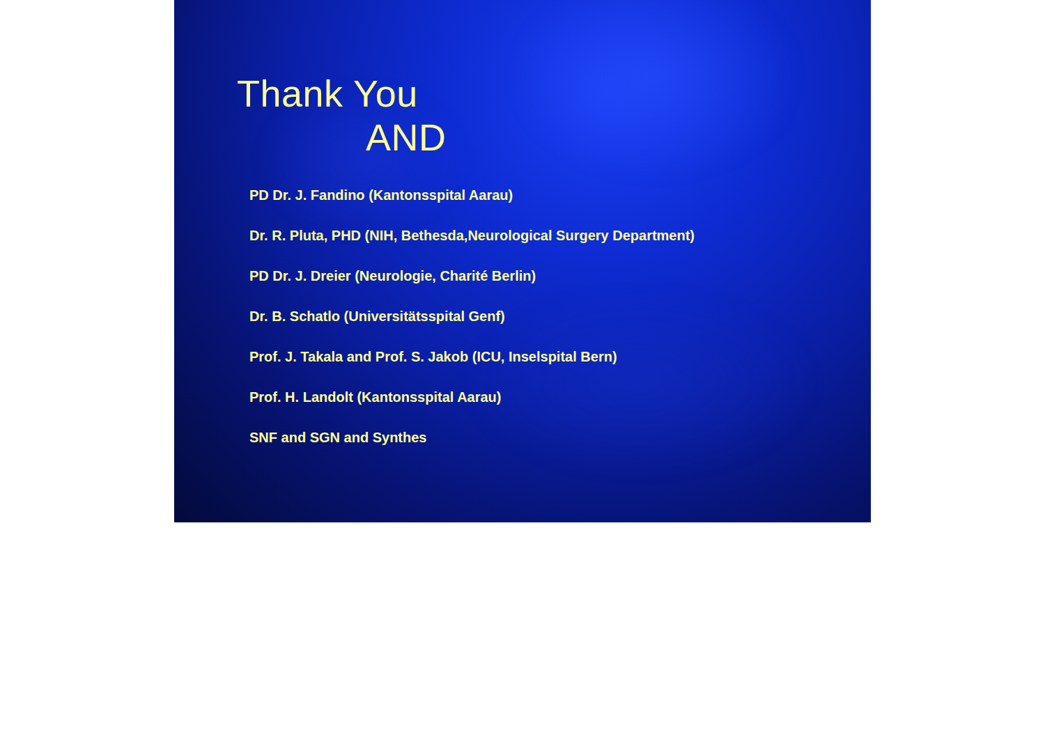Thank YouAND
PD Dr. J. Fandino (Kantonsspital Aarau)
Dr. R. Pluta, PHD (NIH, Bethesda,Neurological Surgery Department)
PD Dr. J. Dreier (Neurologie, Charité Berlin)
Dr. B. Schatlo (Universitätsspital Genf)
Prof. J. Takala and Prof. S. Jakob (ICU, Inselspital Bern)
Prof. H. Landolt (Kantonsspital Aarau)
SNF and SGN and Synthes